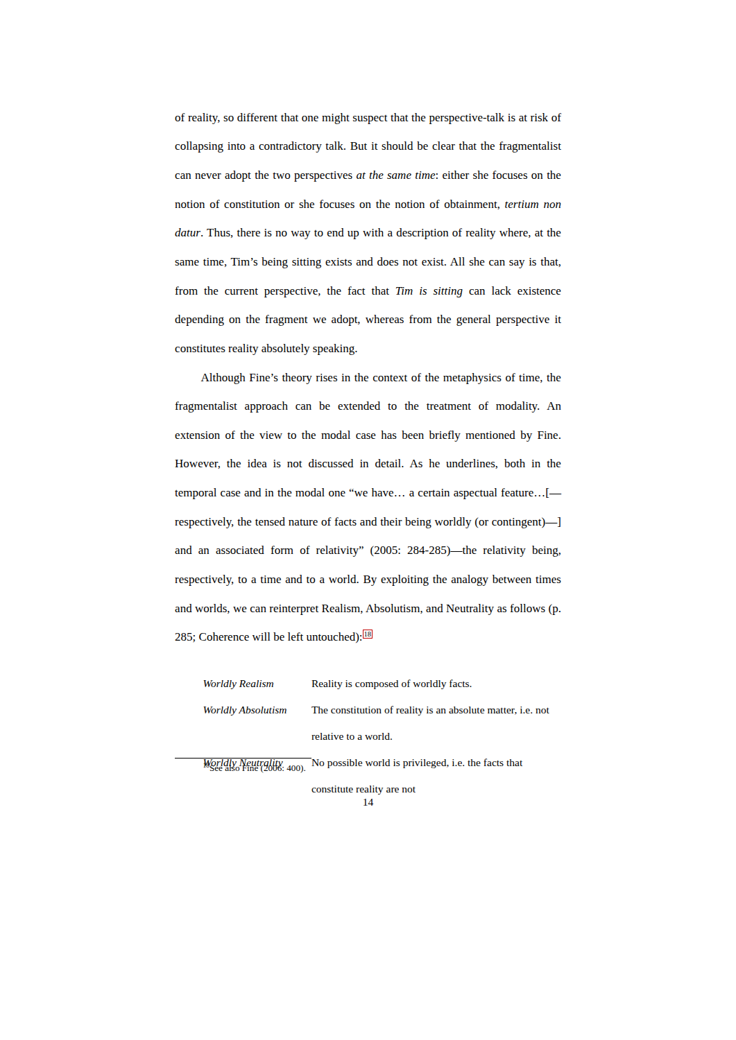of reality, so different that one might suspect that the perspective-talk is at risk of collapsing into a contradictory talk. But it should be clear that the fragmentalist can never adopt the two perspectives at the same time: either she focuses on the notion of constitution or she focuses on the notion of obtainment, tertium non datur. Thus, there is no way to end up with a description of reality where, at the same time, Tim’s being sitting exists and does not exist. All she can say is that, from the current perspective, the fact that Tim is sitting can lack existence depending on the fragment we adopt, whereas from the general perspective it constitutes reality absolutely speaking.
Although Fine’s theory rises in the context of the metaphysics of time, the fragmentalist approach can be extended to the treatment of modality. An extension of the view to the modal case has been briefly mentioned by Fine. However, the idea is not discussed in detail. As he underlines, both in the temporal case and in the modal one “we have… a certain aspectual feature…[—respectively, the tensed nature of facts and their being worldly (or contingent)—] and an associated form of relativity” (2005: 284-285)—the relativity being, respectively, to a time and to a world. By exploiting the analogy between times and worlds, we can reinterpret Realism, Absolutism, and Neutrality as follows (p. 285; Coherence will be left untouched):18
Worldly Realism
Reality is composed of worldly facts.
Worldly Absolutism
The constitution of reality is an absolute matter, i.e. not relative to a world.
Worldly Neutrality
No possible world is privileged, i.e. the facts that constitute reality are not
18See also Fine (2006: 400).
14